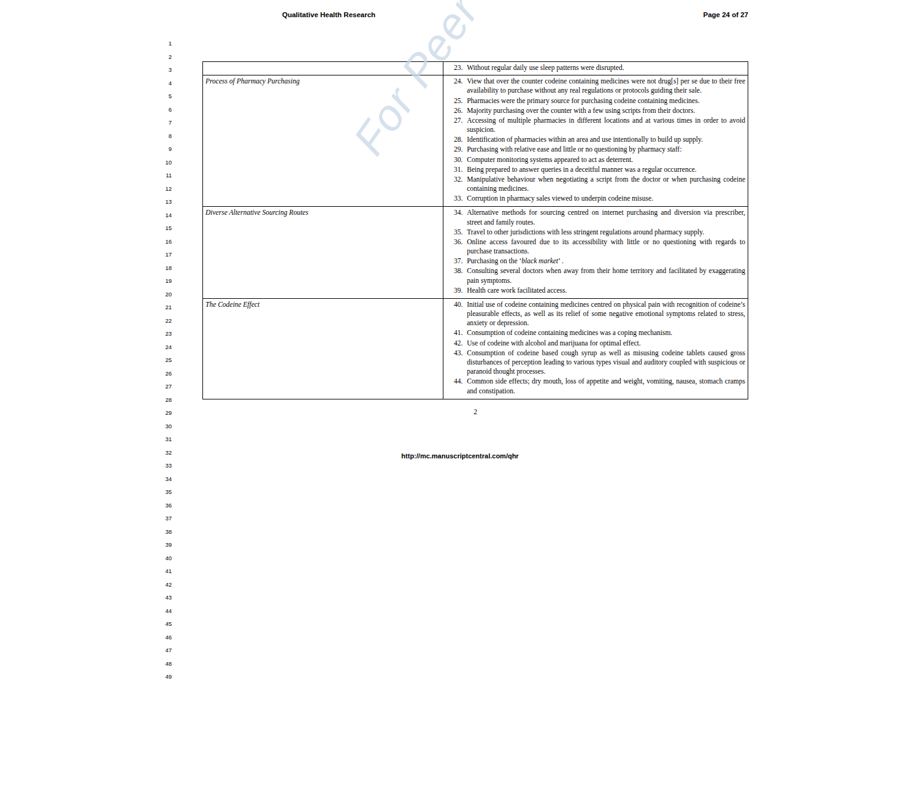Qualitative Health Research Page 24 of 27
1
2
3
4
5
6
7
8
9
10
11
12
13
14
15
16
17
18
19
20
21
22
23
24
25
26
27
28
29
30
31
32
33
34
35
36
37
38
39
40
41
42
43
44
45
46
47
48
49
For Peer Review
| | Without regular daily use sleep patterns were disrupted. |
| Process of Pharmacy Purchasing | View that over the counter codeine containing medicines were not drug[s] per se due to their free availability to purchase without any real regulations or protocols guiding their sale. Pharmacies were the primary source for purchasing codeine containing medicines. Majority purchasing over the counter with a few using scripts from their doctors. Accessing of multiple pharmacies in different locations and at various times in order to avoid suspicion. Identification of pharmacies within an area and use intentionally to build up supply. Purchasing with relative ease and little or no questioning by pharmacy staff: Computer monitoring systems appeared to act as deterrent. Being prepared to answer queries in a deceitful manner was a regular occurrence. Manipulative behaviour when negotiating a script from the doctor or when purchasing codeine containing medicines. Corruption in pharmacy sales viewed to underpin codeine misuse. |
| Diverse Alternative Sourcing Routes | Alternative methods for sourcing centred on internet purchasing and diversion via prescriber, street and family routes. Travel to other jurisdictions with less stringent regulations around pharmacy supply. Online access favoured due to its accessibility with little or no questioning with regards to purchase transactions. Purchasing on the ‘ black market ’ . Consulting several doctors when away from their home territory and facilitated by exaggerating pain symptoms. Health care work facilitated access. |
| The Codeine Effect | Initial use of codeine containing medicines centred on physical pain with recognition of codeine’s pleasurable effects, as well as its relief of some negative emotional symptoms related to stress, anxiety or depression. Consumption of codeine containing medicines was a coping mechanism. Use of codeine with alcohol and marijuana for optimal effect. Consumption of codeine based cough syrup as well as misusing codeine tablets caused gross disturbances of perception leading to various types visual and auditory coupled with suspicious or paranoid thought processes. Common side effects; dry mouth, loss of appetite and weight, vomiting, nausea, stomach cramps and constipation. |
2
http://mc.manuscriptcentral.com/qhr